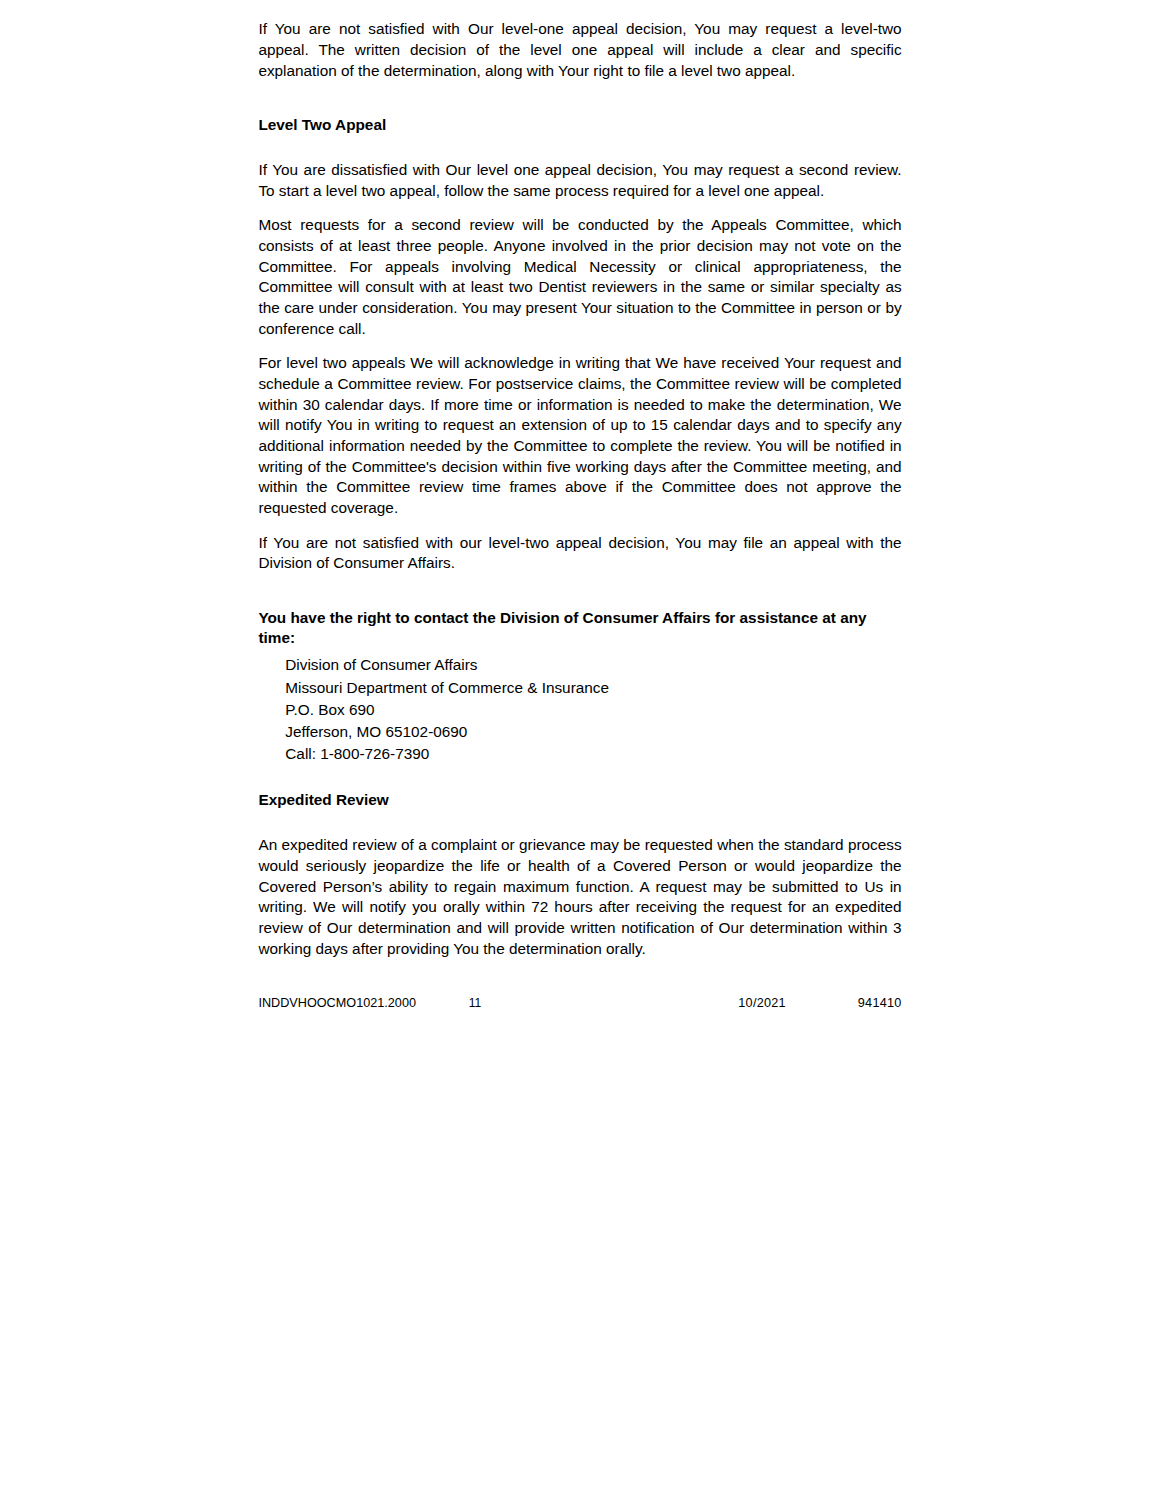If You are not satisfied with Our level-one appeal decision, You may request a level-two appeal. The written decision of the level one appeal will include a clear and specific explanation of the determination, along with Your right to file a level two appeal.
Level Two Appeal
If You are dissatisfied with Our level one appeal decision, You may request a second review. To start a level two appeal, follow the same process required for a level one appeal.
Most requests for a second review will be conducted by the Appeals Committee, which consists of at least three people. Anyone involved in the prior decision may not vote on the Committee. For appeals involving Medical Necessity or clinical appropriateness, the Committee will consult with at least two Dentist reviewers in the same or similar specialty as the care under consideration. You may present Your situation to the Committee in person or by conference call.
For level two appeals We will acknowledge in writing that We have received Your request and schedule a Committee review. For postservice claims, the Committee review will be completed within 30 calendar days. If more time or information is needed to make the determination, We will notify You in writing to request an extension of up to 15 calendar days and to specify any additional information needed by the Committee to complete the review. You will be notified in writing of the Committee's decision within five working days after the Committee meeting, and within the Committee review time frames above if the Committee does not approve the requested coverage.
If You are not satisfied with our level-two appeal decision, You may file an appeal with the Division of Consumer Affairs.
You have the right to contact the Division of Consumer Affairs for assistance at any time:
Division of Consumer Affairs
Missouri Department of Commerce & Insurance
P.O. Box 690
Jefferson, MO 65102-0690
Call: 1-800-726-7390
Expedited Review
An expedited review of a complaint or grievance may be requested when the standard process would seriously jeopardize the life or health of a Covered Person or would jeopardize the Covered Person’s ability to regain maximum function. A request may be submitted to Us in writing. We will notify you orally within 72 hours after receiving the request for an expedited review of Our determination and will provide written notification of Our determination within 3 working days after providing You the determination orally.
INDDVHOOCMO1021.2000
11
10/2021941410